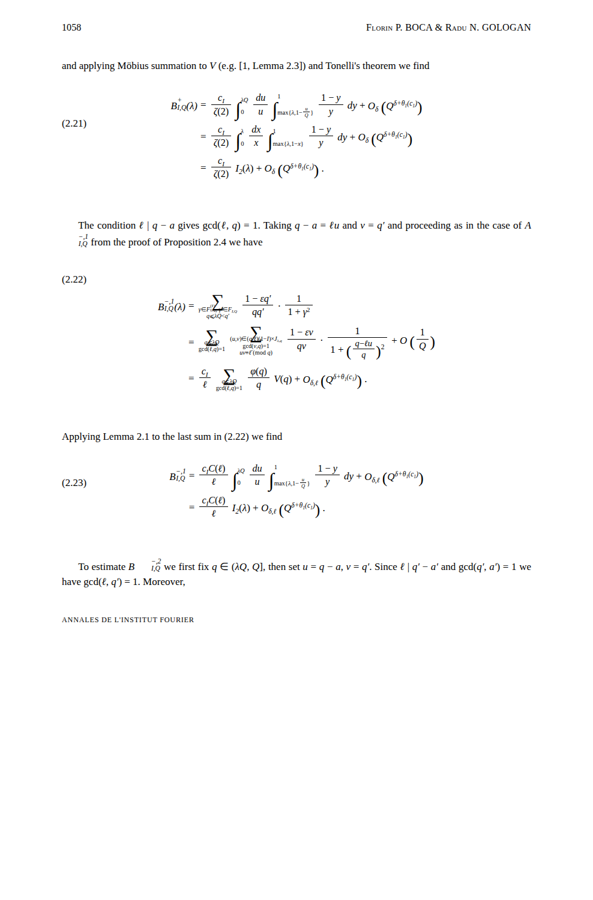1058 Florin P. BOCA & Radu N. GOLOGAN
and applying Möbius summation to V (e.g. [1, Lemma 2.3]) and Tonelli's theorem we find
(2.21)
| B + I,Q (λ) | = | c I ζ (2) ∫ λQ 0 du u ∫ 1 max{ λ ,1− u Q } 1 − y y dy + O δ ( Q δ+θ 1 (c 1 ) ) |
| | = | c I ζ (2) ∫ λ 0 dx x ∫ 1 max{ λ ,1− x } 1 − y y dy + O δ ( Q δ+θ 1 (c 1 ) ) |
| | = | c I ζ (2) I 2 ( λ ) + O δ ( Q δ+θ 1 (c 1 ) ) . |
The condition ℓ | q − a gives gcd(ℓ, q) = 1. Taking q − a = ℓu and v = q′ and proceeding as in the case of A−,1 I,Q from the proof of Proposition 2.4 we have
(2.22)
| B −,1 I,Q (λ) | = | ∑ γ ∈ F (ℓ) I,Q , γ′ ∈ F I,Q q ⩽ λQ < q′ 1 − εq′ qq′ · 1 1 + γ 2 |
| | = | ∑ q ⩽ λQ gcd( ℓ , q )=1 ∑ ( u , v )∈( q / ℓ )(1− I )× J λ,q gcd( v , q )=1 uv ≡ ℓ̄ (mod q ) 1 − εv qv · 1 1 + ( q − ℓu q ) 2 + O ( 1 Q ) |
| | = | c I ℓ ∑ q ⩽ λQ gcd( ℓ , q )=1 φ ( q ) q V ( q ) + O δ,ℓ ( Q δ+θ 1 (c 1 ) ) . |
Applying Lemma 2.1 to the last sum in (2.22) we find
(2.23)
| B −,1 I,Q | = | c I C ( ℓ ) ℓ ∫ λQ 0 du u ∫ 1 max{ λ ,1− u Q } 1 − y y dy + O δ,ℓ ( Q δ+θ 1 (c 1 ) ) |
| | = | c I C ( ℓ ) ℓ I 2 ( λ ) + O δ,ℓ ( Q δ+θ 1 (c 1 ) ) . |
To estimate B−,2 I,Q we first fix q ∈ (λQ, Q], then set u = q − a, v = q′. Since ℓ | q′ − a′ and gcd(q′, a′) = 1 we have gcd(ℓ, q′) = 1. Moreover,
Annales de l'Institut Fourier